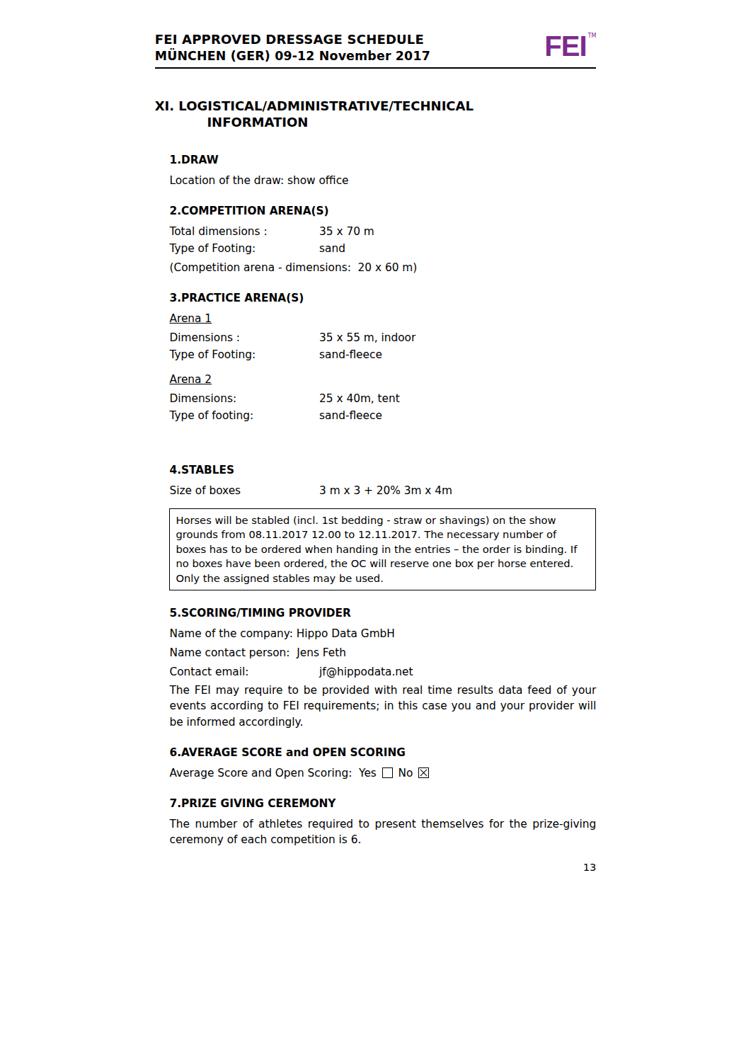FEI APPROVED DRESSAGE SCHEDULE
MÜNCHEN (GER) 09-12 November 2017
FEI TM
XI. LOGISTICAL/ADMINISTRATIVE/TECHNICAL INFORMATION
1.DRAW
Location of the draw: show office
2.COMPETITION ARENA(S)
Total dimensions : 35 x 70 m
Type of Footing: sand
(Competition arena - dimensions: 20 x 60 m)
3.PRACTICE ARENA(S)
Arena 1
Dimensions : 35 x 55 m, indoor
Type of Footing: sand-fleece
Arena 2
Dimensions: 25 x 40m, tent
Type of footing: sand-fleece
4.STABLES
Size of boxes 3 m x 3 + 20% 3m x 4m
Horses will be stabled (incl. 1st bedding - straw or shavings) on the show grounds from 08.11.2017 12.00 to 12.11.2017. The necessary number of boxes has to be ordered when handing in the entries – the order is binding. If no boxes have been ordered, the OC will reserve one box per horse entered. Only the assigned stables may be used.
5.SCORING/TIMING PROVIDER
Name of the company: Hippo Data GmbH
Name contact person: Jens Feth
Contact email: jf@hippodata.net
The FEI may require to be provided with real time results data feed of your events according to FEI requirements; in this case you and your provider will be informed accordingly.
6.AVERAGE SCORE and OPEN SCORING
Average Score and Open Scoring: Yes No
7.PRIZE GIVING CEREMONY
The number of athletes required to present themselves for the prize-giving ceremony of each competition is 6.
13